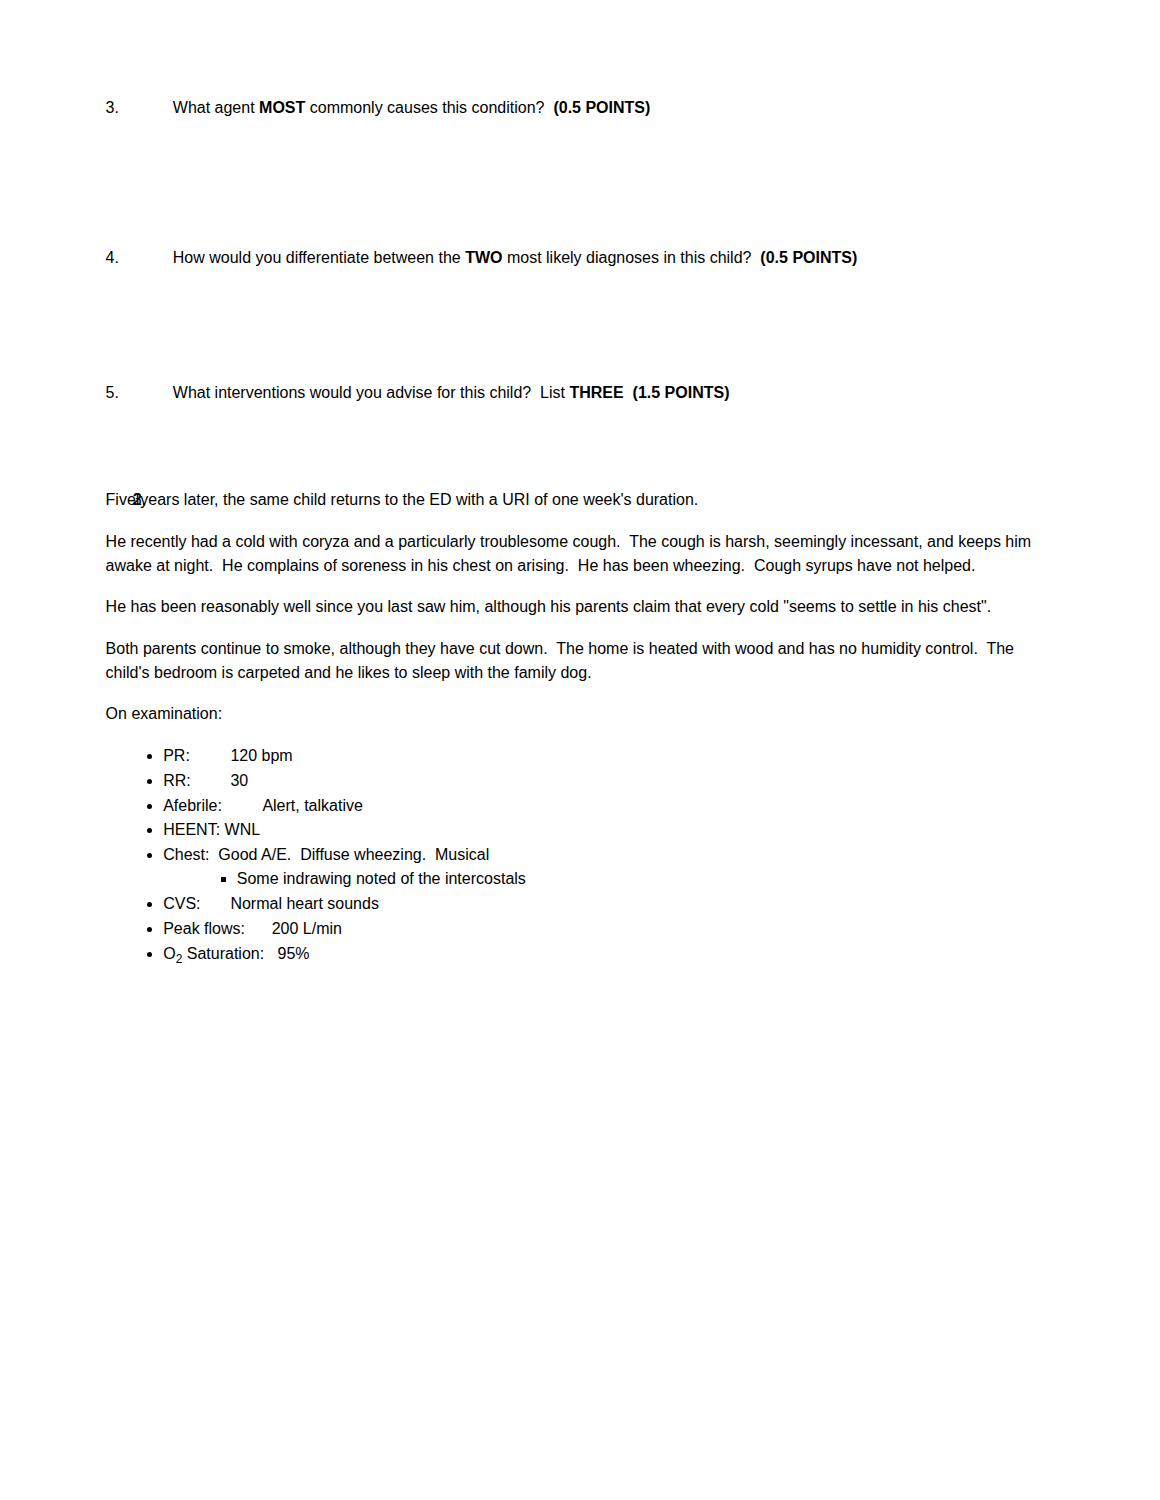3.
What agent MOST commonly causes this condition? (0.5 POINTS)
4.
How would you differentiate between the TWO most likely diagnoses in this child? (0.5 POINTS)
5.
What interventions would you advise for this child? List THREE (1.5 POINTS)
Five years later, the same child returns to the ED with a URI of one week's duration.
He recently had a cold with coryza and a particularly troublesome cough. The cough is harsh, seemingly incessant, and keeps him awake at night. He complains of soreness in his chest on arising. He has been wheezing. Cough syrups have not helped.
He has been reasonably well since you last saw him, although his parents claim that every cold "seems to settle in his chest".
Both parents continue to smoke, although they have cut down. The home is heated with wood and has no humidity control. The child's bedroom is carpeted and he likes to sleep with the family dog.
On examination:
PR: 120 bpm
RR: 30
Afebrile: Alert, talkative
HEENT: WNL
Chest: Good A/E. Diffuse wheezing. Musical
Some indrawing noted of the intercostals
CVS: Normal heart sounds
Peak flows: 200 L/min
O2 Saturation: 95%